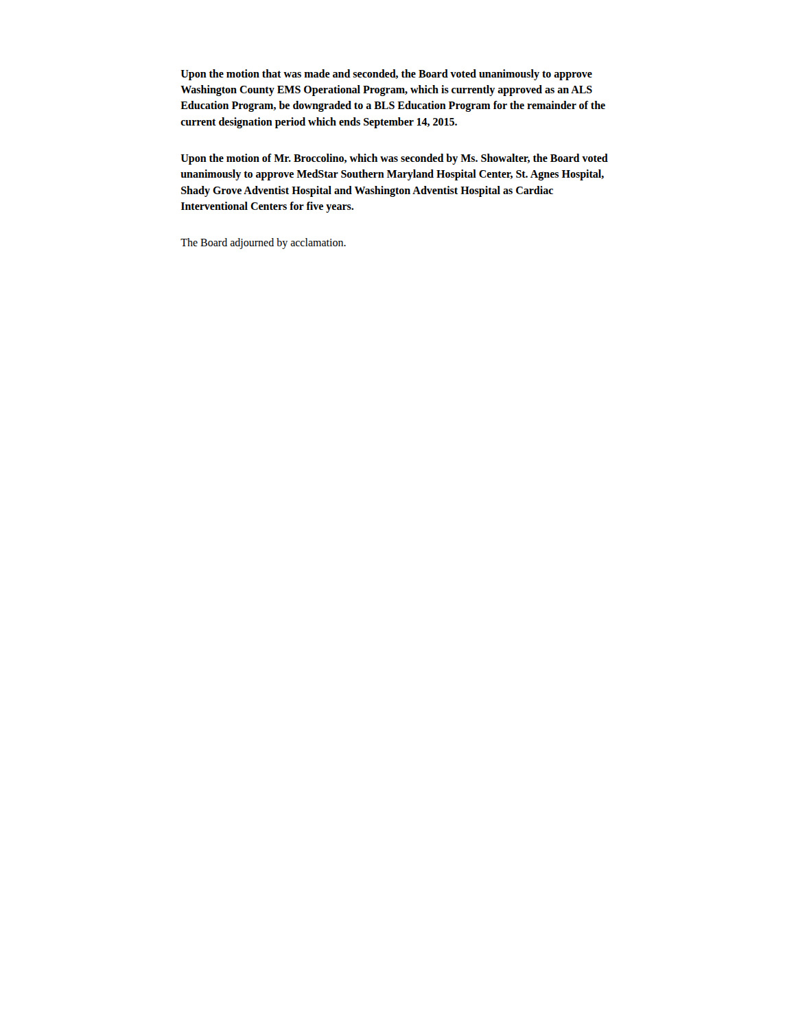Upon the motion that was made and seconded, the Board voted unanimously to approve Washington County EMS Operational Program, which is currently approved as an ALS Education Program, be downgraded to a BLS Education Program for the remainder of the current designation period which ends September 14, 2015.
Upon the motion of Mr. Broccolino, which was seconded by Ms. Showalter, the Board voted unanimously to approve MedStar Southern Maryland Hospital Center, St. Agnes Hospital, Shady Grove Adventist Hospital and Washington Adventist Hospital as Cardiac Interventional Centers for five years.
The Board adjourned by acclamation.